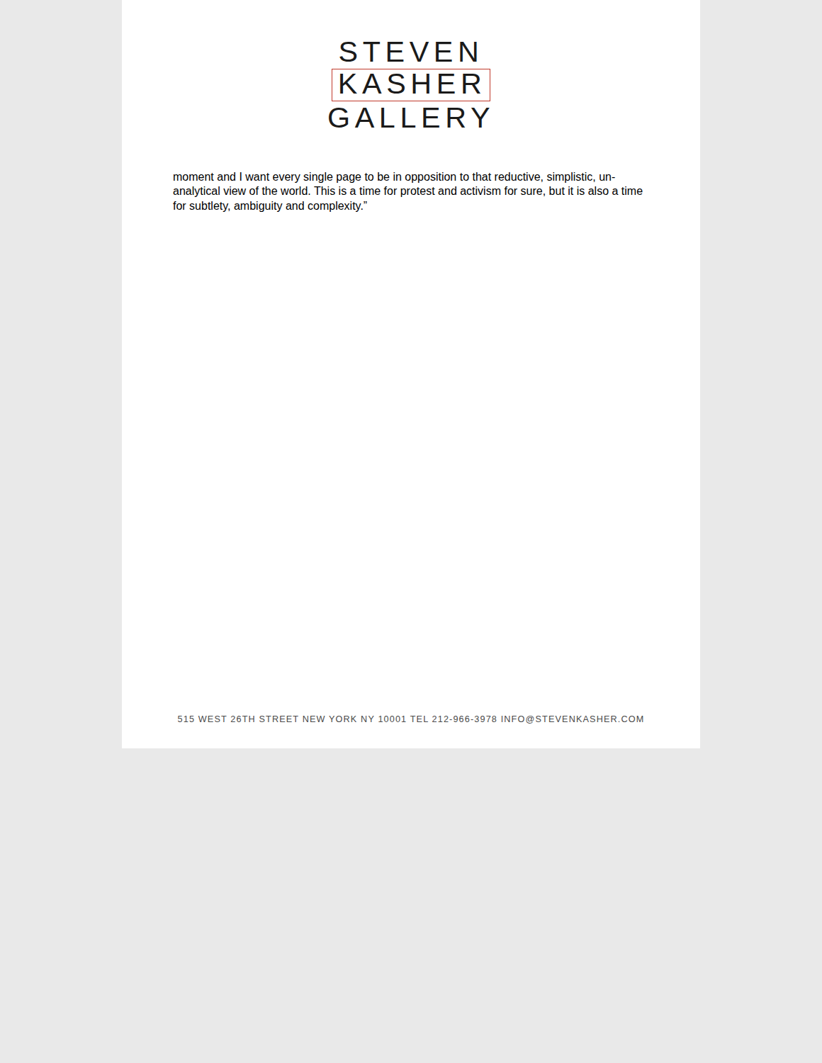STEVEN KASHER GALLERY
moment and I want every single page to be in opposition to that reductive, simplistic, un-analytical view of the world. This is a time for protest and activism for sure, but it is also a time for subtlety, ambiguity and complexity.”
515 WEST 26TH STREET NEW YORK NY 10001 TEL 212-966-3978 INFO@STEVENKASHER.COM